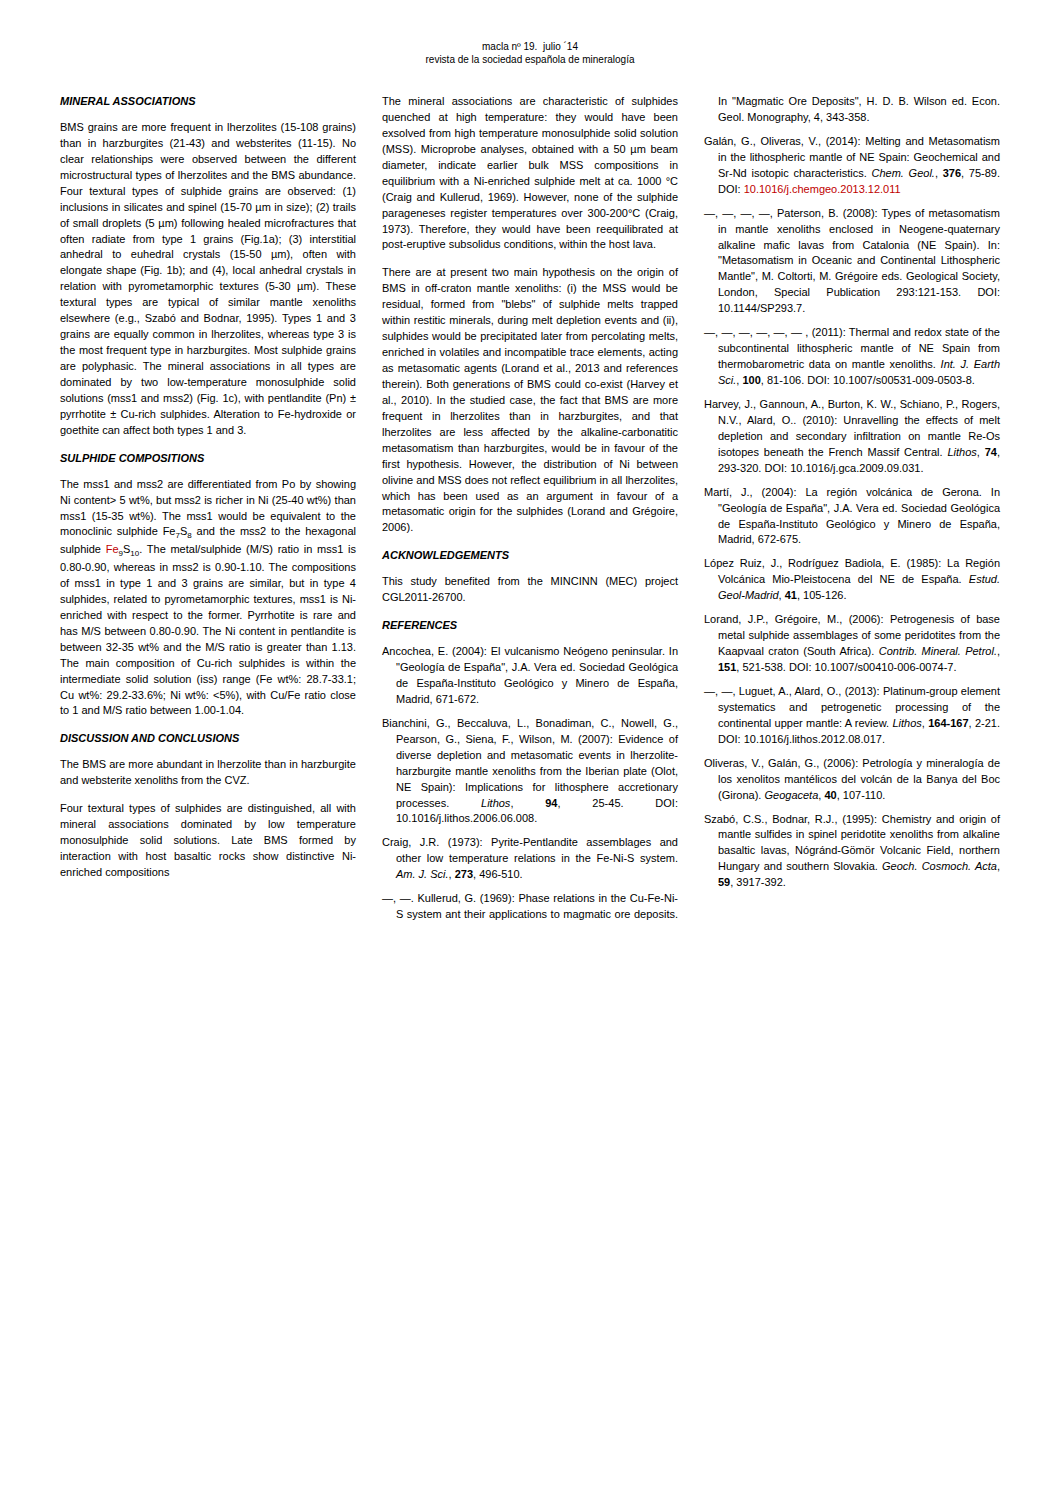macla nº 19. julio ´14
revista de la sociedad española de mineralogía
MINERAL ASSOCIATIONS
BMS grains are more frequent in lherzolites (15-108 grains) than in harzburgites (21-43) and websterites (11-15). No clear relationships were observed between the different microstructural types of lherzolites and the BMS abundance. Four textural types of sulphide grains are observed: (1) inclusions in silicates and spinel (15-70 µm in size); (2) trails of small droplets (5 µm) following healed microfractures that often radiate from type 1 grains (Fig.1a); (3) interstitial anhedral to euhedral crystals (15-50 µm), often with elongate shape (Fig. 1b); and (4), local anhedral crystals in relation with pyrometamorphic textures (5-30 µm). These textural types are typical of similar mantle xenoliths elsewhere (e.g., Szabó and Bodnar, 1995). Types 1 and 3 grains are equally common in lherzolites, whereas type 3 is the most frequent type in harzburgites. Most sulphide grains are polyphasic. The mineral associations in all types are dominated by two low-temperature monosulphide solid solutions (mss1 and mss2) (Fig. 1c), with pentlandite (Pn) ± pyrrhotite ± Cu-rich sulphides. Alteration to Fe-hydroxide or goethite can affect both types 1 and 3.
SULPHIDE COMPOSITIONS
The mss1 and mss2 are differentiated from Po by showing Ni content> 5 wt%, but mss2 is richer in Ni (25-40 wt%) than mss1 (15-35 wt%). The mss1 would be equivalent to the monoclinic sulphide Fe7S8 and the mss2 to the hexagonal sulphide Fe9S10. The metal/sulphide (M/S) ratio in mss1 is 0.80-0.90, whereas in mss2 is 0.90-1.10. The compositions of mss1 in type 1 and 3 grains are similar, but in type 4 sulphides, related to pyrometamorphic textures, mss1 is Ni-enriched with respect to the former. Pyrrhotite is rare and has M/S between 0.80-0.90. The Ni content in pentlandite is between 32-35 wt% and the M/S ratio is greater than 1.13. The main composition of Cu-rich sulphides is within the intermediate solid solution (iss) range (Fe wt%: 28.7-33.1; Cu wt%: 29.2-33.6%; Ni wt%: <5%), with Cu/Fe ratio close to 1 and M/S ratio between 1.00-1.04.
DISCUSSION AND CONCLUSIONS
The BMS are more abundant in lherzolite than in harzburgite and websterite xenoliths from the CVZ.
Four textural types of sulphides are distinguished, all with mineral associations dominated by low temperature monosulphide solid solutions. Late BMS formed by interaction with host basaltic rocks show distinctive Ni-enriched compositions
The mineral associations are characteristic of sulphides quenched at high temperature: they would have been exsolved from high temperature monosulphide solid solution (MSS). Microprobe analyses, obtained with a 50 µm beam diameter, indicate earlier bulk MSS compositions in equilibrium with a Ni-enriched sulphide melt at ca. 1000 °C (Craig and Kullerud, 1969). However, none of the sulphide parageneses register temperatures over 300-200°C (Craig, 1973). Therefore, they would have been reequilibrated at post-eruptive subsolidus conditions, within the host lava.
There are at present two main hypothesis on the origin of BMS in off-craton mantle xenoliths: (i) the MSS would be residual, formed from "blebs" of sulphide melts trapped within restitic minerals, during melt depletion events and (ii), sulphides would be precipitated later from percolating melts, enriched in volatiles and incompatible trace elements, acting as metasomatic agents (Lorand et al., 2013 and references therein). Both generations of BMS could co-exist (Harvey et al., 2010). In the studied case, the fact that BMS are more frequent in lherzolites than in harzburgites, and that lherzolites are less affected by the alkaline-carbonatitic metasomatism than harzburgites, would be in favour of the first hypothesis. However, the distribution of Ni between olivine and MSS does not reflect equilibrium in all lherzolites, which has been used as an argument in favour of a metasomatic origin for the sulphides (Lorand and Grégoire, 2006).
ACKNOWLEDGEMENTS
This study benefited from the MINCINN (MEC) project CGL2011-26700.
REFERENCES
Ancochea, E. (2004): El vulcanismo Neógeno peninsular. In "Geología de España", J.A. Vera ed. Sociedad Geológica de España-Instituto Geológico y Minero de España, Madrid, 671-672.
Bianchini, G., Beccaluva, L., Bonadiman, C., Nowell, G., Pearson, G., Siena, F., Wilson, M. (2007): Evidence of diverse depletion and metasomatic events in lherzolite-harzburgite mantle xenoliths from the Iberian plate (Olot, NE Spain): Implications for lithosphere accretionary processes. Lithos, 94, 25-45. DOI: 10.1016/j.lithos.2006.06.008.
Craig, J.R. (1973): Pyrite-Pentlandite assemblages and other low temperature relations in the Fe-Ni-S system. Am. J. Sci., 273, 496-510.
—, —. Kullerud, G. (1969): Phase relations in the Cu-Fe-Ni-S system ant their applications to magmatic ore deposits. In "Magmatic Ore Deposits", H. D. B. Wilson ed. Econ. Geol. Monography, 4, 343-358.
Galán, G., Oliveras, V., (2014): Melting and Metasomatism in the lithospheric mantle of NE Spain: Geochemical and Sr-Nd isotopic characteristics. Chem. Geol., 376, 75-89. DOI: 10.1016/j.chemgeo.2013.12.011
—, —, —, —, Paterson, B. (2008): Types of metasomatism in mantle xenoliths enclosed in Neogene-quaternary alkaline mafic lavas from Catalonia (NE Spain). In: "Metasomatism in Oceanic and Continental Lithospheric Mantle", M. Coltorti, M. Grégoire eds. Geological Society, London, Special Publication 293:121-153. DOI: 10.1144/SP293.7.
—, —, —, —, —, — , (2011): Thermal and redox state of the subcontinental lithospheric mantle of NE Spain from thermobarometric data on mantle xenoliths. Int. J. Earth Sci., 100, 81-106. DOI: 10.1007/s00531-009-0503-8.
Harvey, J., Gannoun, A., Burton, K. W., Schiano, P., Rogers, N.V., Alard, O.. (2010): Unravelling the effects of melt depletion and secondary infiltration on mantle Re-Os isotopes beneath the French Massif Central. Lithos, 74, 293-320. DOI: 10.1016/j.gca.2009.09.031.
Martí, J., (2004): La región volcánica de Gerona. In "Geología de España", J.A. Vera ed. Sociedad Geológica de España-Instituto Geológico y Minero de España, Madrid, 672-675.
López Ruiz, J., Rodríguez Badiola, E. (1985): La Región Volcánica Mio-Pleistocena del NE de España. Estud. Geol-Madrid, 41, 105-126.
Lorand, J.P., Grégoire, M., (2006): Petrogenesis of base metal sulphide assemblages of some peridotites from the Kaapvaal craton (South Africa). Contrib. Mineral. Petrol., 151, 521-538. DOI: 10.1007/s00410-006-0074-7.
—, —, Luguet, A., Alard, O., (2013): Platinum-group element systematics and petrogenetic processing of the continental upper mantle: A review. Lithos, 164-167, 2-21. DOI: 10.1016/j.lithos.2012.08.017.
Oliveras, V., Galán, G., (2006): Petrología y mineralogía de los xenolitos mantélicos del volcán de la Banya del Boc (Girona). Geogaceta, 40, 107-110.
Szabó, C.S., Bodnar, R.J., (1995): Chemistry and origin of mantle sulfides in spinel peridotite xenoliths from alkaline basaltic lavas, Nógránd-Gömör Volcanic Field, northern Hungary and southern Slovakia. Geoch. Cosmoch. Acta, 59, 3917-392.